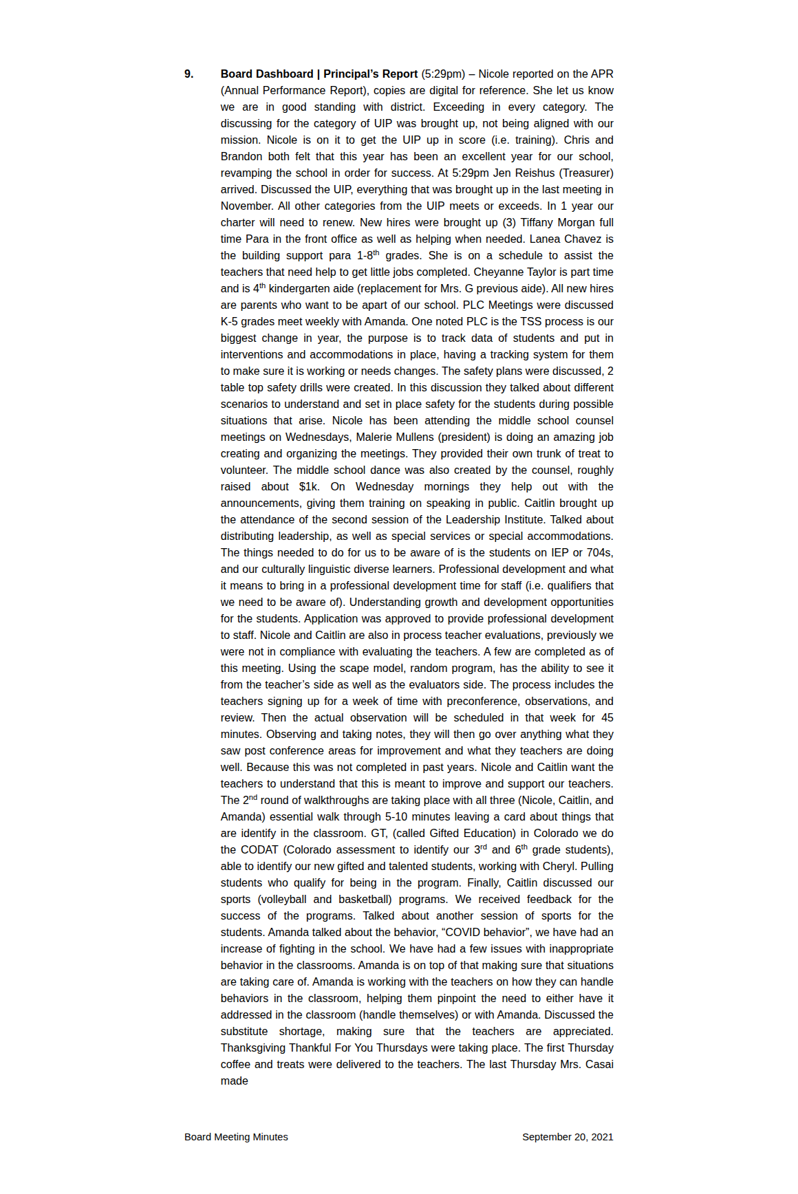9.
Board Dashboard | Principal’s Report (5:29pm) – Nicole reported on the APR (Annual Performance Report), copies are digital for reference. She let us know we are in good standing with district. Exceeding in every category. The discussing for the category of UIP was brought up, not being aligned with our mission. Nicole is on it to get the UIP up in score (i.e. training). Chris and Brandon both felt that this year has been an excellent year for our school, revamping the school in order for success. At 5:29pm Jen Reishus (Treasurer) arrived. Discussed the UIP, everything that was brought up in the last meeting in November. All other categories from the UIP meets or exceeds. In 1 year our charter will need to renew. New hires were brought up (3) Tiffany Morgan full time Para in the front office as well as helping when needed. Lanea Chavez is the building support para 1-8th grades. She is on a schedule to assist the teachers that need help to get little jobs completed. Cheyanne Taylor is part time and is 4th kindergarten aide (replacement for Mrs. G previous aide). All new hires are parents who want to be apart of our school. PLC Meetings were discussed K-5 grades meet weekly with Amanda. One noted PLC is the TSS process is our biggest change in year, the purpose is to track data of students and put in interventions and accommodations in place, having a tracking system for them to make sure it is working or needs changes. The safety plans were discussed, 2 table top safety drills were created. In this discussion they talked about different scenarios to understand and set in place safety for the students during possible situations that arise. Nicole has been attending the middle school counsel meetings on Wednesdays, Malerie Mullens (president) is doing an amazing job creating and organizing the meetings. They provided their own trunk of treat to volunteer. The middle school dance was also created by the counsel, roughly raised about $1k. On Wednesday mornings they help out with the announcements, giving them training on speaking in public. Caitlin brought up the attendance of the second session of the Leadership Institute. Talked about distributing leadership, as well as special services or special accommodations. The things needed to do for us to be aware of is the students on IEP or 704s, and our culturally linguistic diverse learners. Professional development and what it means to bring in a professional development time for staff (i.e. qualifiers that we need to be aware of). Understanding growth and development opportunities for the students. Application was approved to provide professional development to staff. Nicole and Caitlin are also in process teacher evaluations, previously we were not in compliance with evaluating the teachers. A few are completed as of this meeting. Using the scape model, random program, has the ability to see it from the teacher’s side as well as the evaluators side. The process includes the teachers signing up for a week of time with preconference, observations, and review. Then the actual observation will be scheduled in that week for 45 minutes. Observing and taking notes, they will then go over anything what they saw post conference areas for improvement and what they teachers are doing well. Because this was not completed in past years. Nicole and Caitlin want the teachers to understand that this is meant to improve and support our teachers. The 2nd round of walkthroughs are taking place with all three (Nicole, Caitlin, and Amanda) essential walk through 5-10 minutes leaving a card about things that are identify in the classroom. GT, (called Gifted Education) in Colorado we do the CODAT (Colorado assessment to identify our 3rd and 6th grade students), able to identify our new gifted and talented students, working with Cheryl. Pulling students who qualify for being in the program. Finally, Caitlin discussed our sports (volleyball and basketball) programs. We received feedback for the success of the programs. Talked about another session of sports for the students. Amanda talked about the behavior, “COVID behavior”, we have had an increase of fighting in the school. We have had a few issues with inappropriate behavior in the classrooms. Amanda is on top of that making sure that situations are taking care of. Amanda is working with the teachers on how they can handle behaviors in the classroom, helping them pinpoint the need to either have it addressed in the classroom (handle themselves) or with Amanda. Discussed the substitute shortage, making sure that the teachers are appreciated. Thanksgiving Thankful For You Thursdays were taking place. The first Thursday coffee and treats were delivered to the teachers. The last Thursday Mrs. Casai made
Board Meeting Minutes September 20, 2021